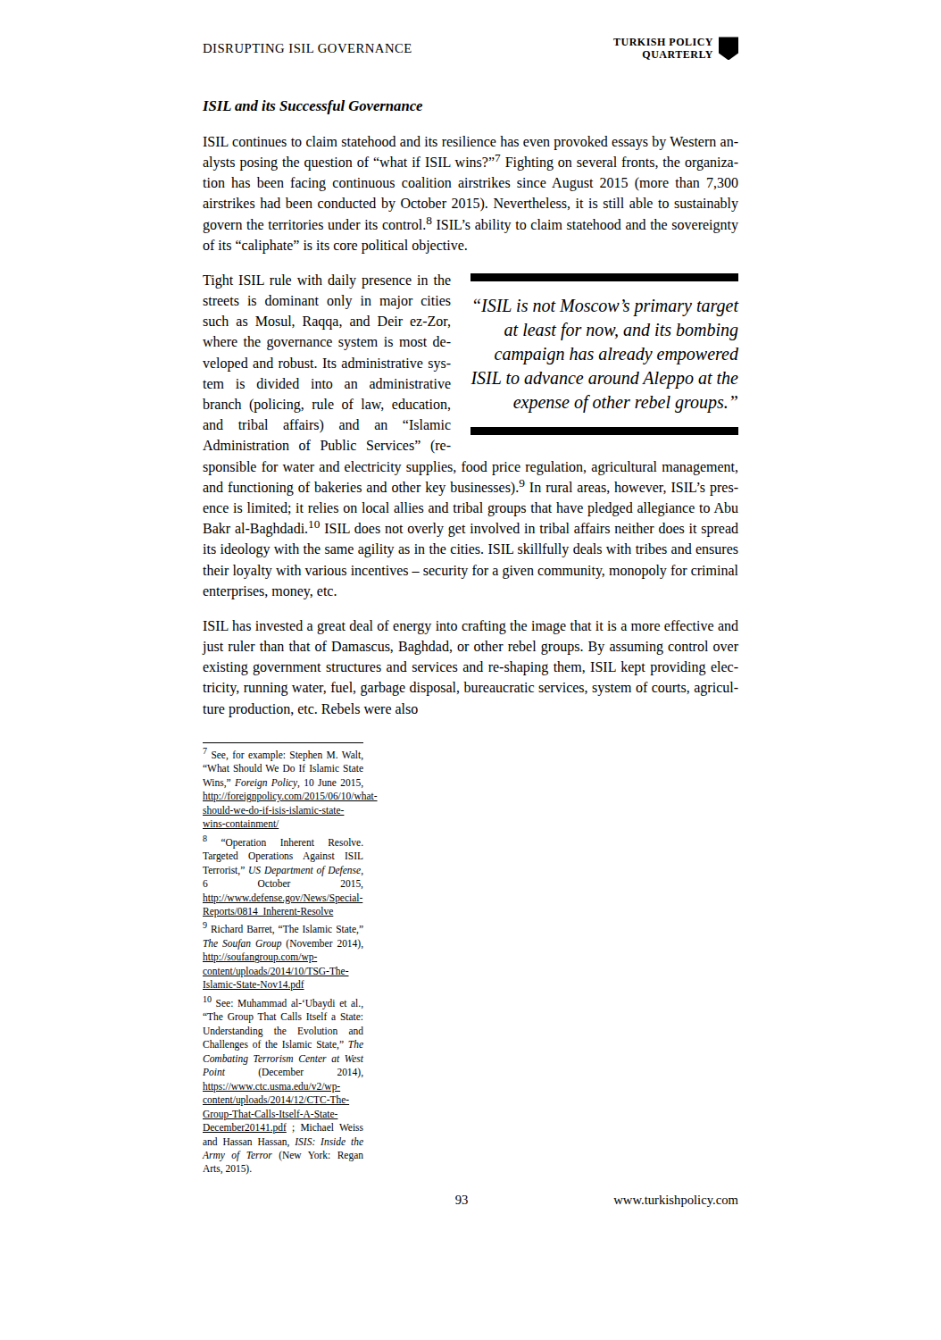Disrupting ISIL Governance
TURKISH POLICY
QUARTERLY
ISIL and its Successful Governance
ISIL continues to claim statehood and its resilience has even provoked essays by Western analysts posing the question of “what if ISIL wins?”7 Fighting on several fronts, the organization has been facing continuous coalition airstrikes since August 2015 (more than 7,300 airstrikes had been conducted by October 2015). Nevertheless, it is still able to sustainably govern the territories under its control.8 ISIL’s ability to claim statehood and the sovereignty of its “caliphate” is its core political objective.
“ISIL is not Moscow’s primary target at least for now, and its bombing campaign has already empowered ISIL to advance around Aleppo at the expense of other rebel groups.”
Tight ISIL rule with daily presence in the streets is dominant only in major cities such as Mosul, Raqqa, and Deir ez-Zor, where the governance system is most developed and robust. Its administrative system is divided into an administrative branch (policing, rule of law, education, and tribal affairs) and an “Islamic Administration of Public Services” (responsible for water and electricity supplies, food price regulation, agricultural management, and functioning of bakeries and other key businesses).9 In rural areas, however, ISIL’s presence is limited; it relies on local allies and tribal groups that have pledged allegiance to Abu Bakr al-Baghdadi.10 ISIL does not overly get involved in tribal affairs neither does it spread its ideology with the same agility as in the cities. ISIL skillfully deals with tribes and ensures their loyalty with various incentives – security for a given community, monopoly for criminal enterprises, money, etc.
ISIL has invested a great deal of energy into crafting the image that it is a more effective and just ruler than that of Damascus, Baghdad, or other rebel groups. By assuming control over existing government structures and services and re-shaping them, ISIL kept providing electricity, running water, fuel, garbage disposal, bureaucratic services, system of courts, agriculture production, etc. Rebels were also
7 See, for example: Stephen M. Walt, “What Should We Do If Islamic State Wins,” Foreign Policy, 10 June 2015, http://foreignpolicy.com/2015/06/10/what-should-we-do-if-isis-islamic-state-wins-containment/
8 “Operation Inherent Resolve. Targeted Operations Against ISIL Terrorist,” US Department of Defense, 6 October 2015, http://www.defense.gov/News/Special-Reports/0814_Inherent-Resolve
9 Richard Barret, “The Islamic State,” The Soufan Group (November 2014), http://soufangroup.com/wp-content/uploads/2014/10/TSG-The-Islamic-State-Nov14.pdf
10 See: Muhammad al-‘Ubaydi et al., “The Group That Calls Itself a State: Understanding the Evolution and Challenges of the Islamic State,” The Combating Terrorism Center at West Point (December 2014), https://www.ctc.usma.edu/v2/wp-content/uploads/2014/12/CTC-The-Group-That-Calls-Itself-A-State-December20141.pdf ; Michael Weiss and Hassan Hassan, ISIS: Inside the Army of Terror (New York: Regan Arts, 2015).
93
www.turkishpolicy.com